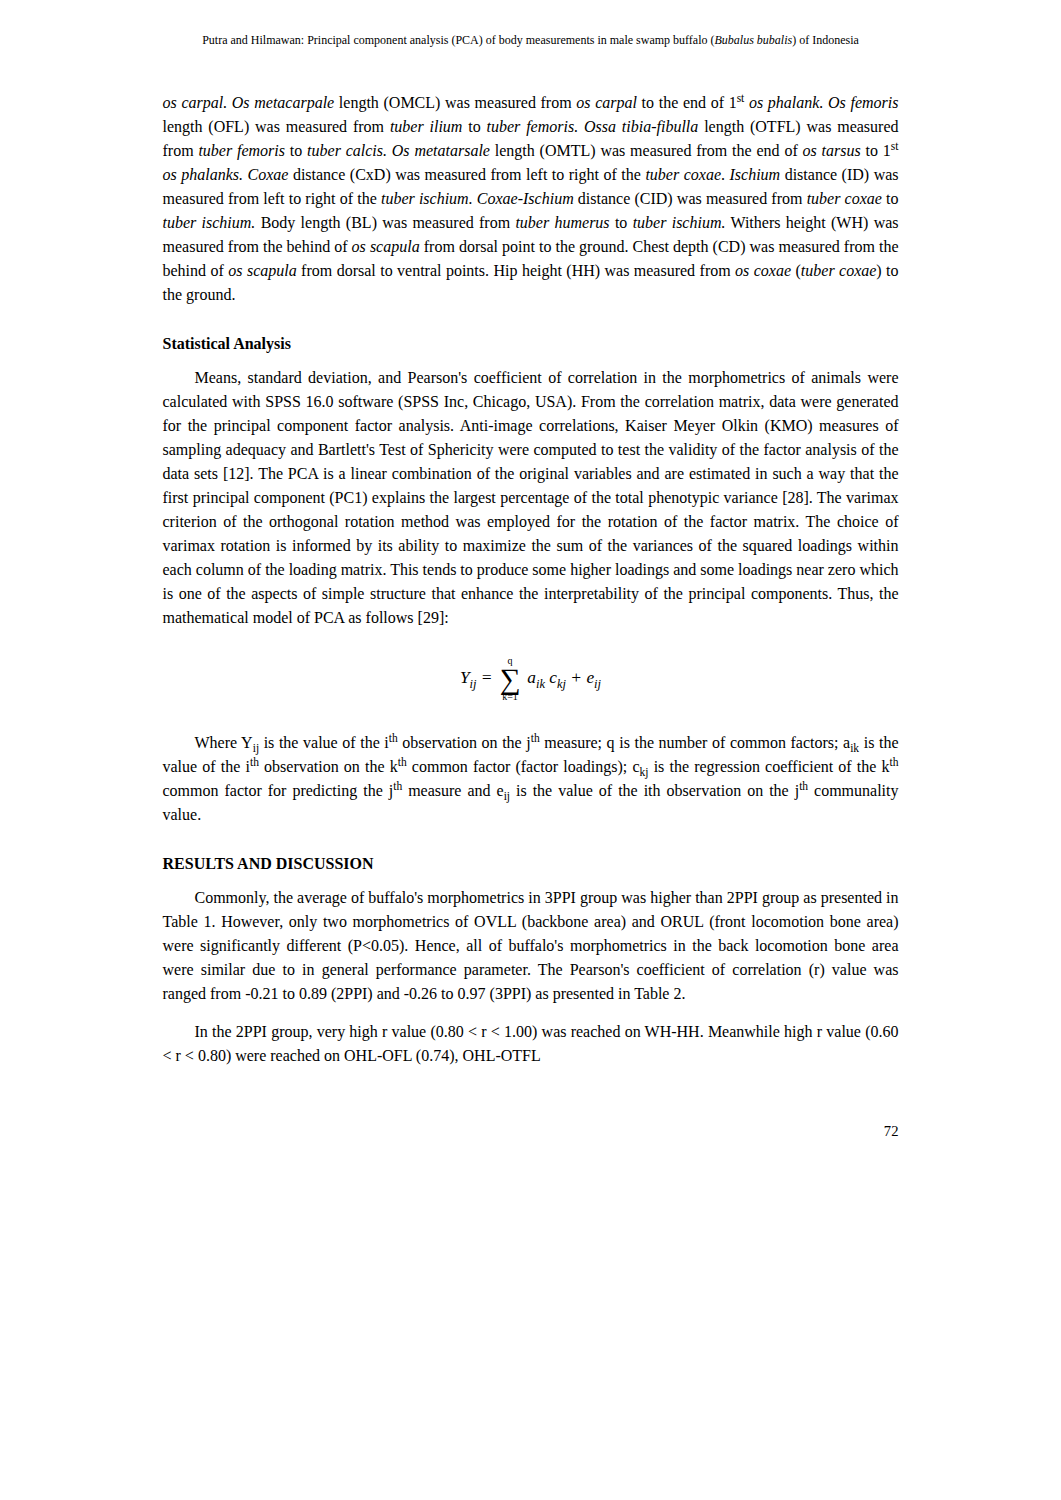Putra and Hilmawan: Principal component analysis (PCA) of body measurements in male swamp buffalo (Bubalus bubalis) of Indonesia
os carpal. Os metacarpale length (OMCL) was measured from os carpal to the end of 1st os phalank. Os femoris length (OFL) was measured from tuber ilium to tuber femoris. Ossa tibia-fibulla length (OTFL) was measured from tuber femoris to tuber calcis. Os metatarsale length (OMTL) was measured from the end of os tarsus to 1st os phalanks. Coxae distance (CxD) was measured from left to right of the tuber coxae. Ischium distance (ID) was measured from left to right of the tuber ischium. Coxae-Ischium distance (CID) was measured from tuber coxae to tuber ischium. Body length (BL) was measured from tuber humerus to tuber ischium. Withers height (WH) was measured from the behind of os scapula from dorsal point to the ground. Chest depth (CD) was measured from the behind of os scapula from dorsal to ventral points. Hip height (HH) was measured from os coxae (tuber coxae) to the ground.
Statistical Analysis
Means, standard deviation, and Pearson's coefficient of correlation in the morphometrics of animals were calculated with SPSS 16.0 software (SPSS Inc, Chicago, USA). From the correlation matrix, data were generated for the principal component factor analysis. Anti-image correlations, Kaiser Meyer Olkin (KMO) measures of sampling adequacy and Bartlett's Test of Sphericity were computed to test the validity of the factor analysis of the data sets [12]. The PCA is a linear combination of the original variables and are estimated in such a way that the first principal component (PC1) explains the largest percentage of the total phenotypic variance [28]. The varimax criterion of the orthogonal rotation method was employed for the rotation of the factor matrix. The choice of varimax rotation is informed by its ability to maximize the sum of the variances of the squared loadings within each column of the loading matrix. This tends to produce some higher loadings and some loadings near zero which is one of the aspects of simple structure that enhance the interpretability of the principal components. Thus, the mathematical model of PCA as follows [29]:
Yij = q ∑ k=1 aik ckj + eij
Where Yij is the value of the ith observation on the jth measure; q is the number of common factors; aik is the value of the ith observation on the kth common factor (factor loadings); ckj is the regression coefficient of the kth common factor for predicting the jth measure and eij is the value of the ith observation on the jth communality value.
RESULTS AND DISCUSSION
Commonly, the average of buffalo's morphometrics in 3PPI group was higher than 2PPI group as presented in Table 1. However, only two morphometrics of OVLL (backbone area) and ORUL (front locomotion bone area) were significantly different (P<0.05). Hence, all of buffalo's morphometrics in the back locomotion bone area were similar due to in general performance parameter. The Pearson's coefficient of correlation (r) value was ranged from -0.21 to 0.89 (2PPI) and -0.26 to 0.97 (3PPI) as presented in Table 2.
In the 2PPI group, very high r value (0.80 < r < 1.00) was reached on WH-HH. Meanwhile high r value (0.60 < r < 0.80) were reached on OHL-OFL (0.74), OHL-OTFL
72